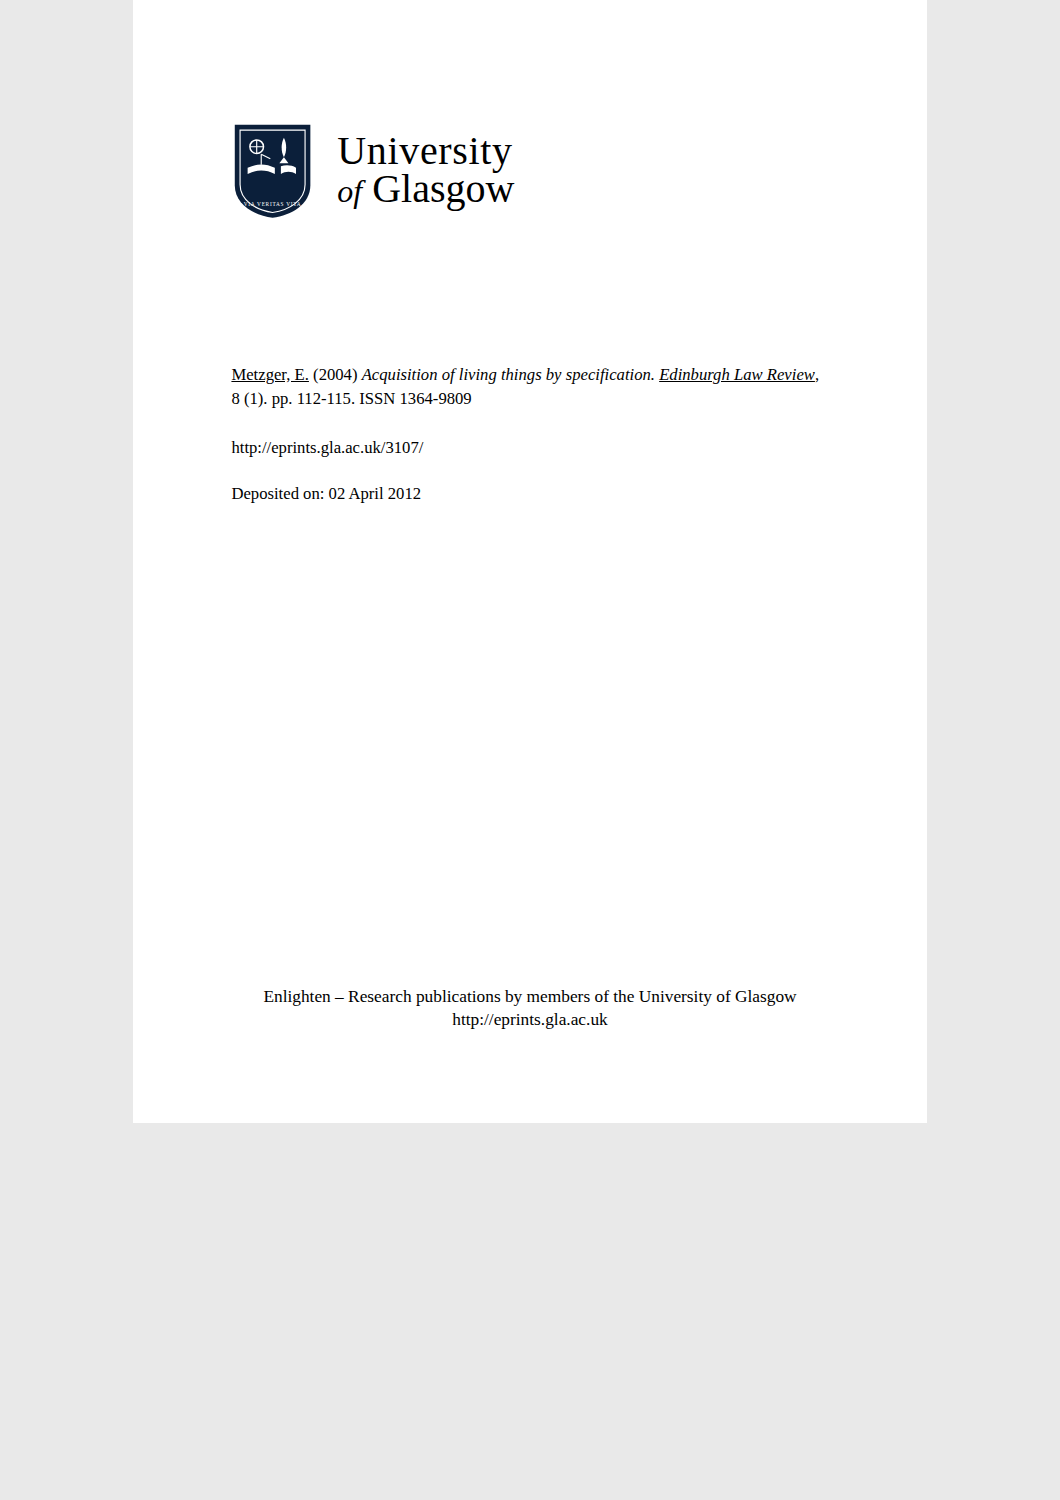VIA VERITAS VITA
University
of Glasgow
Metzger, E. (2004) Acquisition of living things by specification. Edinburgh Law Review, 8 (1). pp. 112-115. ISSN 1364-9809
http://eprints.gla.ac.uk/3107/
Deposited on: 02 April 2012
Enlighten – Research publications by members of the University of Glasgow
http://eprints.gla.ac.uk